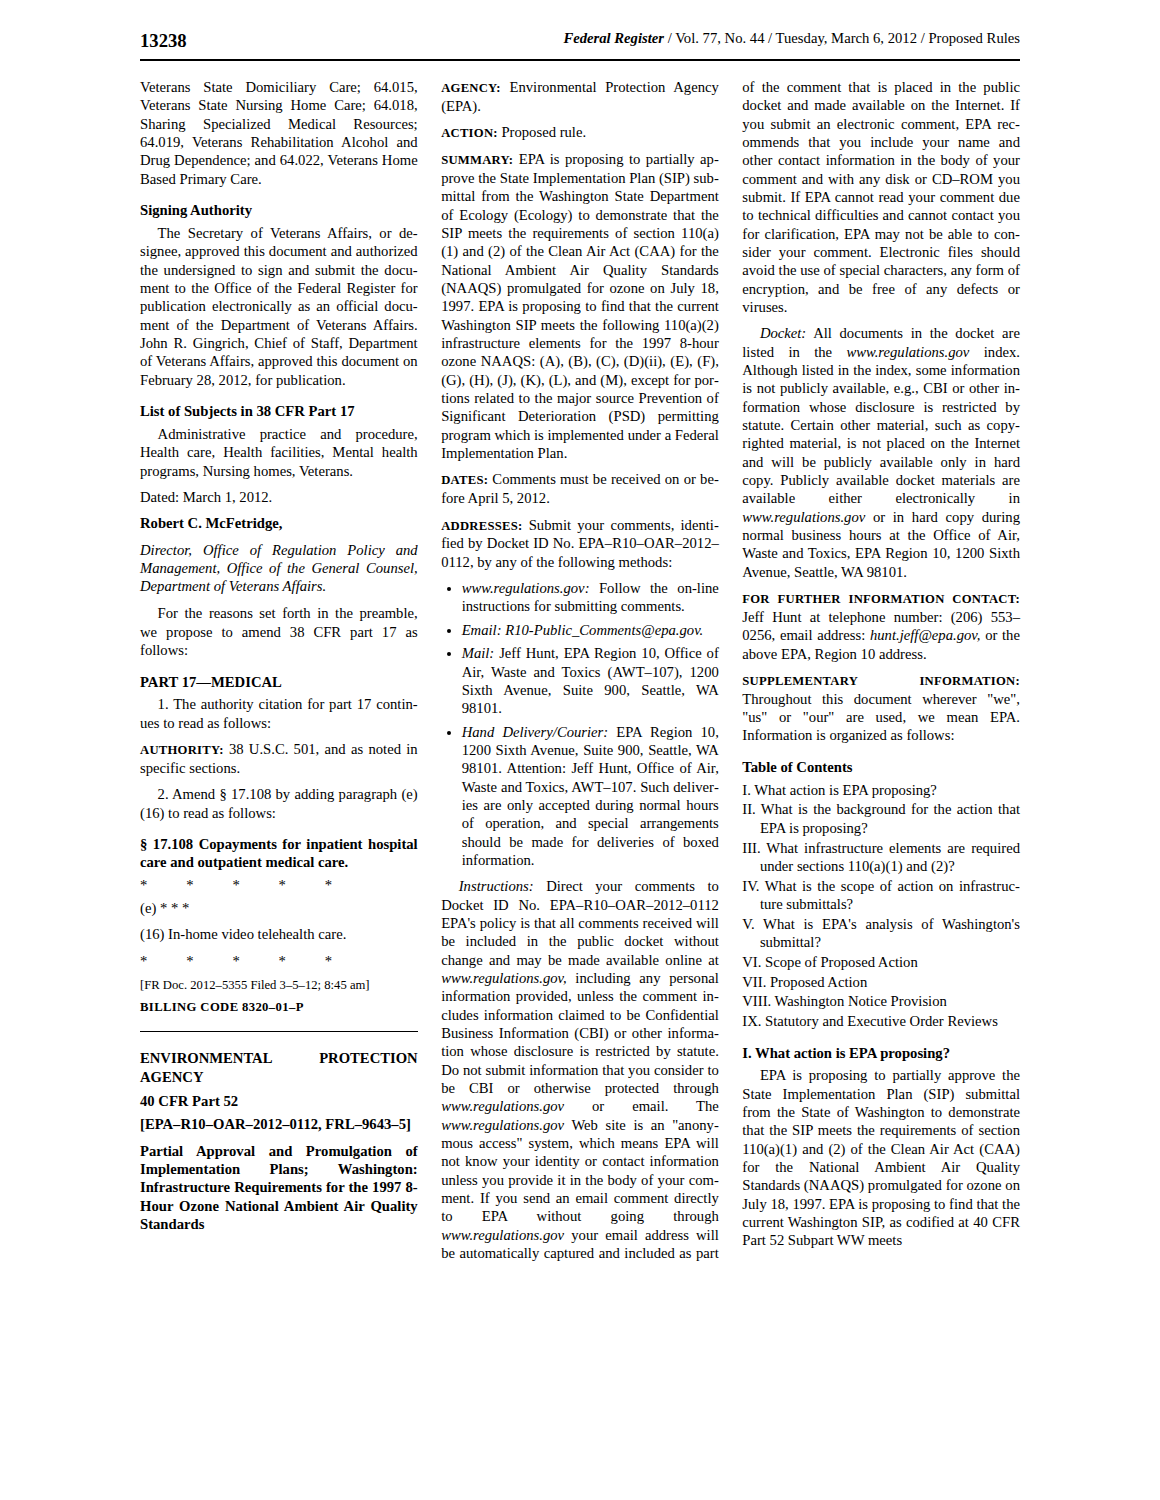13238
Federal Register / Vol. 77, No. 44 / Tuesday, March 6, 2012 / Proposed Rules
Veterans State Domiciliary Care; 64.015, Veterans State Nursing Home Care; 64.018, Sharing Specialized Medical Resources; 64.019, Veterans Rehabilitation Alcohol and Drug Dependence; and 64.022, Veterans Home Based Primary Care.
Signing Authority
The Secretary of Veterans Affairs, or designee, approved this document and authorized the undersigned to sign and submit the document to the Office of the Federal Register for publication electronically as an official document of the Department of Veterans Affairs. John R. Gingrich, Chief of Staff, Department of Veterans Affairs, approved this document on February 28, 2012, for publication.
List of Subjects in 38 CFR Part 17
Administrative practice and procedure, Health care, Health facilities, Mental health programs, Nursing homes, Veterans.
Dated: March 1, 2012.
Robert C. McFetridge,
Director, Office of Regulation Policy and Management, Office of the General Counsel, Department of Veterans Affairs.
For the reasons set forth in the preamble, we propose to amend 38 CFR part 17 as follows:
PART 17—MEDICAL
1. The authority citation for part 17 continues to read as follows:
Authority: 38 U.S.C. 501, and as noted in specific sections.
2. Amend § 17.108 by adding paragraph (e)(16) to read as follows:
§ 17.108 Copayments for inpatient hospital care and outpatient medical care.
* * * * *
(e) * * *
(16) In-home video telehealth care.
* * * * *
[FR Doc. 2012–5355 Filed 3–5–12; 8:45 am]
BILLING CODE 8320–01–P
ENVIRONMENTAL PROTECTION AGENCY
40 CFR Part 52
[EPA–R10–OAR–2012–0112, FRL–9643–5]
Partial Approval and Promulgation of Implementation Plans; Washington: Infrastructure Requirements for the 1997 8-Hour Ozone National Ambient Air Quality Standards
AGENCY: Environmental Protection Agency (EPA).
ACTION: Proposed rule.
SUMMARY: EPA is proposing to partially approve the State Implementation Plan (SIP) submittal from the Washington State Department of Ecology (Ecology) to demonstrate that the SIP meets the requirements of section 110(a)(1) and (2) of the Clean Air Act (CAA) for the National Ambient Air Quality Standards (NAAQS) promulgated for ozone on July 18, 1997. EPA is proposing to find that the current Washington SIP meets the following 110(a)(2) infrastructure elements for the 1997 8-hour ozone NAAQS: (A), (B), (C), (D)(ii), (E), (F), (G), (H), (J), (K), (L), and (M), except for portions related to the major source Prevention of Significant Deterioration (PSD) permitting program which is implemented under a Federal Implementation Plan.
DATES: Comments must be received on or before April 5, 2012.
ADDRESSES: Submit your comments, identified by Docket ID No. EPA–R10–OAR–2012–0112, by any of the following methods:
www.regulations.gov: Follow the on-line instructions for submitting comments.
Email: R10-Public_Comments@epa.gov.
Mail: Jeff Hunt, EPA Region 10, Office of Air, Waste and Toxics (AWT–107), 1200 Sixth Avenue, Suite 900, Seattle, WA 98101.
Hand Delivery/Courier: EPA Region 10, 1200 Sixth Avenue, Suite 900, Seattle, WA 98101. Attention: Jeff Hunt, Office of Air, Waste and Toxics, AWT–107. Such deliveries are only accepted during normal hours of operation, and special arrangements should be made for deliveries of boxed information.
Instructions: Direct your comments to Docket ID No. EPA–R10–OAR–2012–0112 EPA's policy is that all comments received will be included in the public docket without change and may be made available online at www.regulations.gov, including any personal information provided, unless the comment includes information claimed to be Confidential Business Information (CBI) or other information whose disclosure is restricted by statute. Do not submit information that you consider to be CBI or otherwise protected through www.regulations.gov or email. The www.regulations.gov Web site is an "anonymous access" system, which means EPA will not know your identity or contact information unless you provide it in the body of your comment. If you send an email comment directly to EPA without going through www.regulations.gov your email address will be automatically captured and included as part of the comment that is placed in the public docket and made available on the Internet. If you submit an electronic comment, EPA recommends that you include your name and other contact information in the body of your comment and with any disk or CD–ROM you submit. If EPA cannot read your comment due to technical difficulties and cannot contact you for clarification, EPA may not be able to consider your comment. Electronic files should avoid the use of special characters, any form of encryption, and be free of any defects or viruses.
Docket: All documents in the docket are listed in the www.regulations.gov index. Although listed in the index, some information is not publicly available, e.g., CBI or other information whose disclosure is restricted by statute. Certain other material, such as copyrighted material, is not placed on the Internet and will be publicly available only in hard copy. Publicly available docket materials are available either electronically in www.regulations.gov or in hard copy during normal business hours at the Office of Air, Waste and Toxics, EPA Region 10, 1200 Sixth Avenue, Seattle, WA 98101.
FOR FURTHER INFORMATION CONTACT: Jeff Hunt at telephone number: (206) 553–0256, email address: hunt.jeff@epa.gov, or the above EPA, Region 10 address.
SUPPLEMENTARY INFORMATION: Throughout this document wherever "we", "us" or "our" are used, we mean EPA. Information is organized as follows:
Table of Contents
I. What action is EPA proposing?
II. What is the background for the action that EPA is proposing?
III. What infrastructure elements are required under sections 110(a)(1) and (2)?
IV. What is the scope of action on infrastructure submittals?
V. What is EPA's analysis of Washington's submittal?
VI. Scope of Proposed Action
VII. Proposed Action
VIII. Washington Notice Provision
IX. Statutory and Executive Order Reviews
I. What action is EPA proposing?
EPA is proposing to partially approve the State Implementation Plan (SIP) submittal from the State of Washington to demonstrate that the SIP meets the requirements of section 110(a)(1) and (2) of the Clean Air Act (CAA) for the National Ambient Air Quality Standards (NAAQS) promulgated for ozone on July 18, 1997. EPA is proposing to find that the current Washington SIP, as codified at 40 CFR Part 52 Subpart WW meets